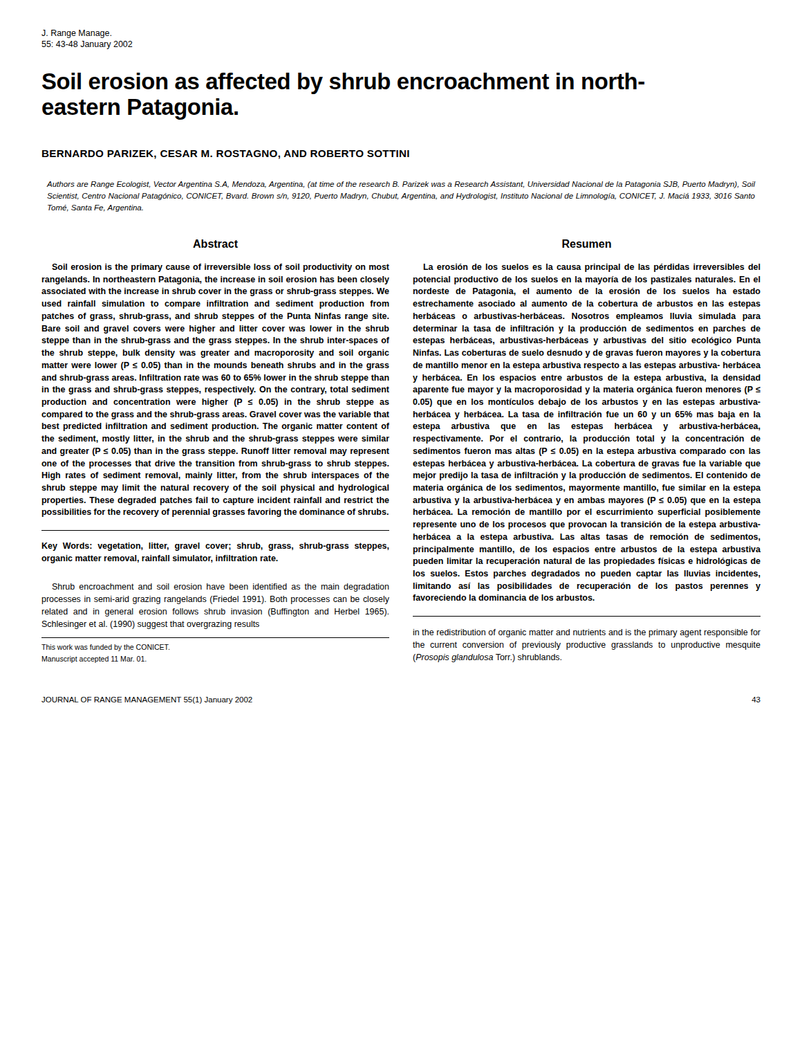J. Range Manage.
55: 43-48 January 2002
Soil erosion as affected by shrub encroachment in north-
eastern Patagonia.
BERNARDO PARIZEK, CESAR M. ROSTAGNO, AND ROBERTO SOTTINI
Authors are Range Ecologist, Vector Argentina S.A, Mendoza, Argentina, (at time of the research B. Parizek was a Research Assistant, Universidad Nacional de la Patagonia SJB, Puerto Madryn), Soil Scientist, Centro Nacional Patagónico, CONICET, Bvard. Brown s/n, 9120, Puerto Madryn, Chubut, Argentina, and Hydrologist, Instituto Nacional de Limnología, CONICET, J. Maciá 1933, 3016 Santo Tomé, Santa Fe, Argentina.
Abstract
Soil erosion is the primary cause of irreversible loss of soil productivity on most rangelands. In northeastern Patagonia, the increase in soil erosion has been closely associated with the increase in shrub cover in the grass or shrub-grass steppes. We used rainfall simulation to compare infiltration and sediment production from patches of grass, shrub-grass, and shrub steppes of the Punta Ninfas range site. Bare soil and gravel covers were higher and litter cover was lower in the shrub steppe than in the shrub-grass and the grass steppes. In the shrub inter-spaces of the shrub steppe, bulk density was greater and macroporosity and soil organic matter were lower (P ≤ 0.05) than in the mounds beneath shrubs and in the grass and shrub-grass areas. Infiltration rate was 60 to 65% lower in the shrub steppe than in the grass and shrub-grass steppes, respectively. On the contrary, total sediment production and concentration were higher (P ≤ 0.05) in the shrub steppe as compared to the grass and the shrub-grass areas. Gravel cover was the variable that best predicted infiltration and sediment production. The organic matter content of the sediment, mostly litter, in the shrub and the shrub-grass steppes were similar and greater (P ≤ 0.05) than in the grass steppe. Runoff litter removal may represent one of the processes that drive the transition from shrub-grass to shrub steppes. High rates of sediment removal, mainly litter, from the shrub interspaces of the shrub steppe may limit the natural recovery of the soil physical and hydrological properties. These degraded patches fail to capture incident rainfall and restrict the possibilities for the recovery of perennial grasses favoring the dominance of shrubs.
Key Words: vegetation, litter, gravel cover; shrub, grass, shrub-grass steppes, organic matter removal, rainfall simulator, infiltration rate.
Shrub encroachment and soil erosion have been identified as the main degradation processes in semi-arid grazing rangelands (Friedel 1991). Both processes can be closely related and in general erosion follows shrub invasion (Buffington and Herbel 1965). Schlesinger et al. (1990) suggest that overgrazing results
This work was funded by the CONICET.
Manuscript accepted 11 Mar. 01.
Resumen
La erosión de los suelos es la causa principal de las pérdidas irreversibles del potencial productivo de los suelos en la mayoría de los pastizales naturales. En el nordeste de Patagonia, el aumento de la erosión de los suelos ha estado estrechamente asociado al aumento de la cobertura de arbustos en las estepas herbáceas o arbustivas-herbáceas. Nosotros empleamos lluvia simulada para determinar la tasa de infiltración y la producción de sedimentos en parches de estepas herbáceas, arbustivas-herbáceas y arbustivas del sitio ecológico Punta Ninfas. Las coberturas de suelo desnudo y de gravas fueron mayores y la cobertura de mantillo menor en la estepa arbustiva respecto a las estepas arbustiva- herbácea y herbácea. En los espacios entre arbustos de la estepa arbustiva, la densidad aparente fue mayor y la macroporosidad y la materia orgánica fueron menores (P ≤ 0.05) que en los montículos debajo de los arbustos y en las estepas arbustiva-herbácea y herbácea. La tasa de infiltración fue un 60 y un 65% mas baja en la estepa arbustiva que en las estepas herbácea y arbustiva-herbácea, respectivamente. Por el contrario, la producción total y la concentración de sedimentos fueron mas altas (P ≤ 0.05) en la estepa arbustiva comparado con las estepas herbácea y arbustiva-herbácea. La cobertura de gravas fue la variable que mejor predijo la tasa de infiltración y la producción de sedimentos. El contenido de materia orgánica de los sedimentos, mayormente mantillo, fue similar en la estepa arbustiva y la arbustiva-herbácea y en ambas mayores (P ≤ 0.05) que en la estepa herbácea. La remoción de mantillo por el escurrimiento superficial posiblemente represente uno de los procesos que provocan la transición de la estepa arbustiva-herbácea a la estepa arbustiva. Las altas tasas de remoción de sedimentos, principalmente mantillo, de los espacios entre arbustos de la estepa arbustiva pueden limitar la recuperación natural de las propiedades físicas e hidrológicas de los suelos. Estos parches degradados no pueden captar las lluvias incidentes, limitando así las posibilidades de recuperación de los pastos perennes y favoreciendo la dominancia de los arbustos.
in the redistribution of organic matter and nutrients and is the primary agent responsible for the current conversion of previously productive grasslands to unproductive mesquite (Prosopis glandulosa Torr.) shrublands.
JOURNAL OF RANGE MANAGEMENT 55(1) January 2002 43